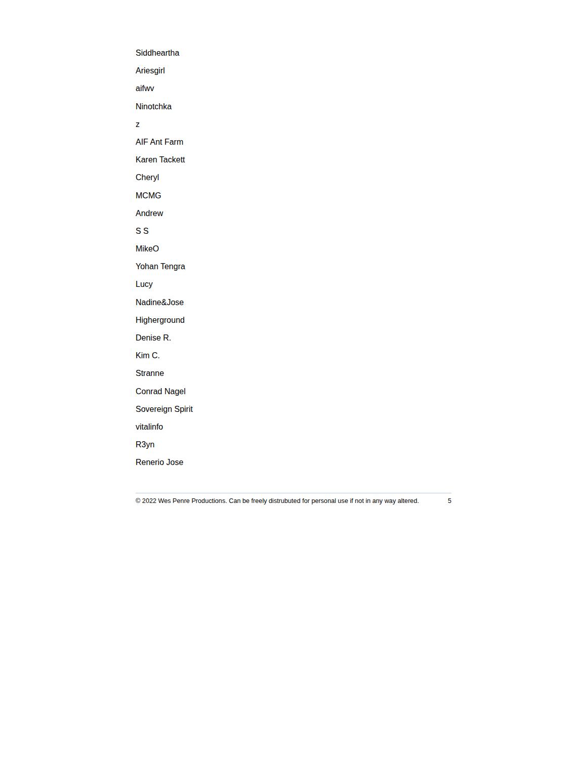Siddheartha
Ariesgirl
aifwv
Ninotchka
z
AIF Ant Farm
Karen Tackett
Cheryl
MCMG
Andrew
S S
MikeO
Yohan Tengra
Lucy
Nadine&Jose
Higherground
Denise R.
Kim C.
Stranne
Conrad Nagel
Sovereign Spirit
vitalinfo
R3yn
Renerio Jose
© 2022 Wes Penre Productions. Can be freely distrubuted for personal use if not in any way altered.
5